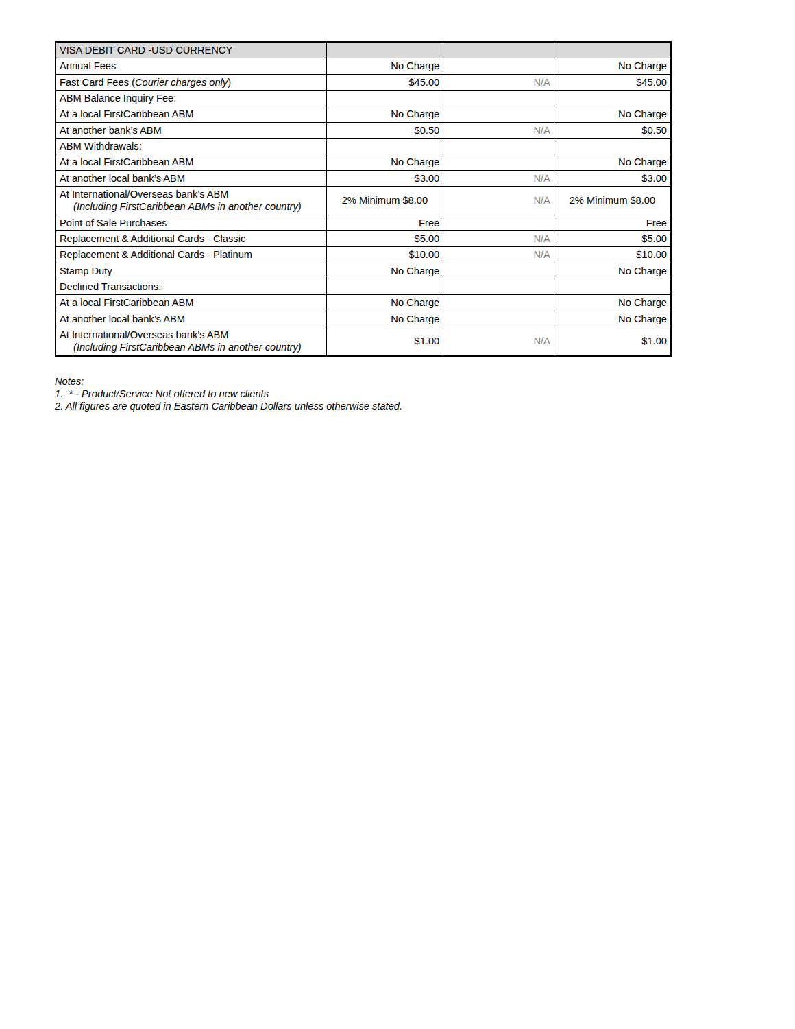| VISA DEBIT CARD -USD CURRENCY | | | |
| Annual Fees | No Charge | | No Charge |
| Fast Card Fees ( Courier charges only ) | $45.00 | N/A | $45.00 |
| ABM Balance Inquiry Fee: | | | |
| At a local FirstCaribbean ABM | No Charge | | No Charge |
| At another bank’s ABM | $0.50 | N/A | $0.50 |
| ABM Withdrawals: | | | |
| At a local FirstCaribbean ABM | No Charge | | No Charge |
| At another local bank’s ABM | $3.00 | N/A | $3.00 |
| At International/Overseas bank’s ABM (Including FirstCaribbean ABMs in another country) | 2% Minimum $8.00 | N/A | 2% Minimum $8.00 |
| Point of Sale Purchases | Free | | Free |
| Replacement & Additional Cards - Classic | $5.00 | N/A | $5.00 |
| Replacement & Additional Cards - Platinum | $10.00 | N/A | $10.00 |
| Stamp Duty | No Charge | | No Charge |
| Declined Transactions: | | | |
| At a local FirstCaribbean ABM | No Charge | | No Charge |
| At another local bank’s ABM | No Charge | | No Charge |
| At International/Overseas bank’s ABM (Including FirstCaribbean ABMs in another country) | $1.00 | N/A | $1.00 |
Notes:
1. * - Product/Service Not offered to new clients
2. All figures are quoted in Eastern Caribbean Dollars unless otherwise stated.